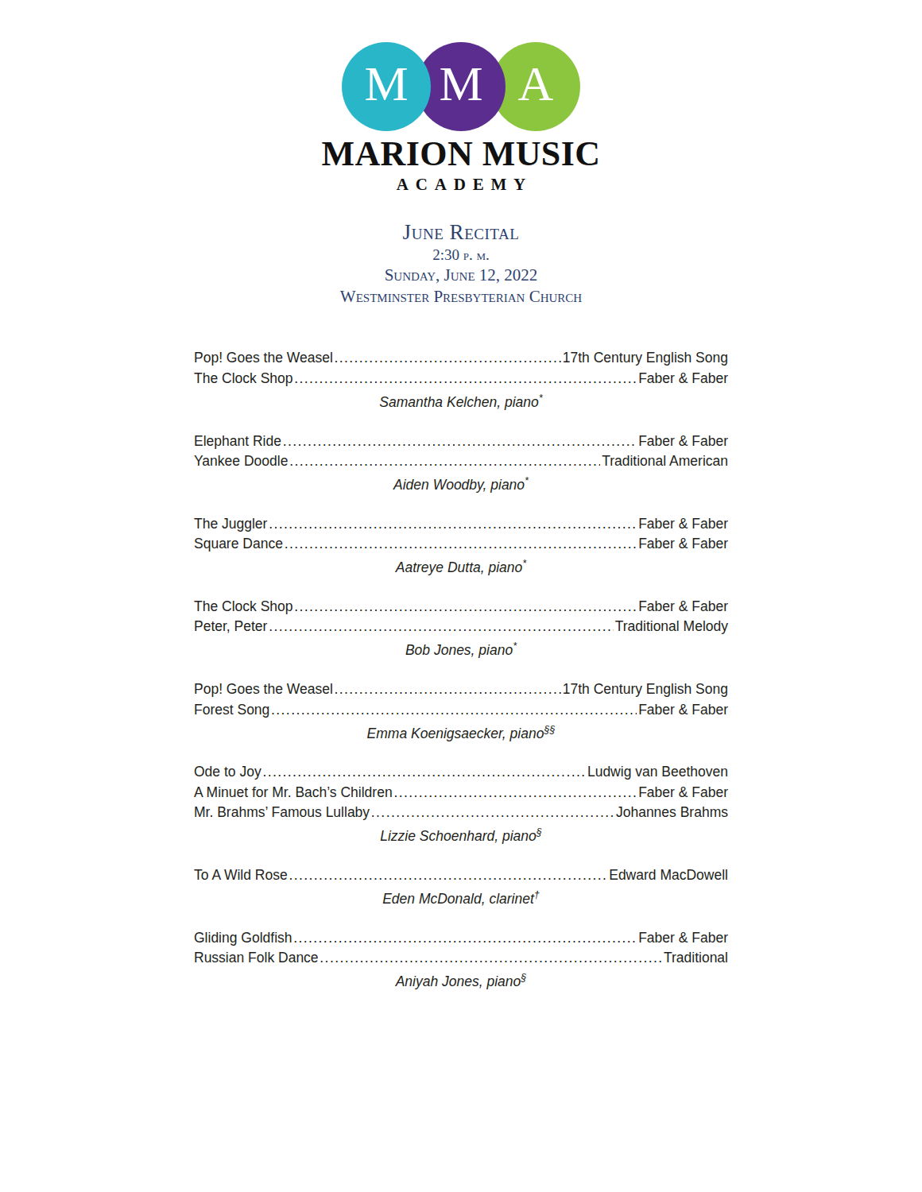M
M
A
MARION MUSIC ACADEMY
June Recital
2:30 p. m.
Sunday, June 12, 2022
Westminster Presbyterian Church
Pop! Goes the Weasel 17th Century English Song
The Clock Shop Faber & Faber
Samantha Kelchen, piano*
Elephant Ride Faber & Faber
Yankee Doodle Traditional American
Aiden Woodby, piano*
The Juggler Faber & Faber
Square Dance Faber & Faber
Aatreye Dutta, piano*
The Clock Shop Faber & Faber
Peter, Peter Traditional Melody
Bob Jones, piano*
Pop! Goes the Weasel 17th Century English Song
Forest Song Faber & Faber
Emma Koenigsaecker, piano§§
Ode to Joy Ludwig van Beethoven
A Minuet for Mr. Bach’s Children Faber & Faber
Mr. Brahms’ Famous Lullaby Johannes Brahms
Lizzie Schoenhard, piano§
To A Wild Rose Edward MacDowell
Eden McDonald, clarinet†
Gliding Goldfish Faber & Faber
Russian Folk Dance Traditional
Aniyah Jones, piano§